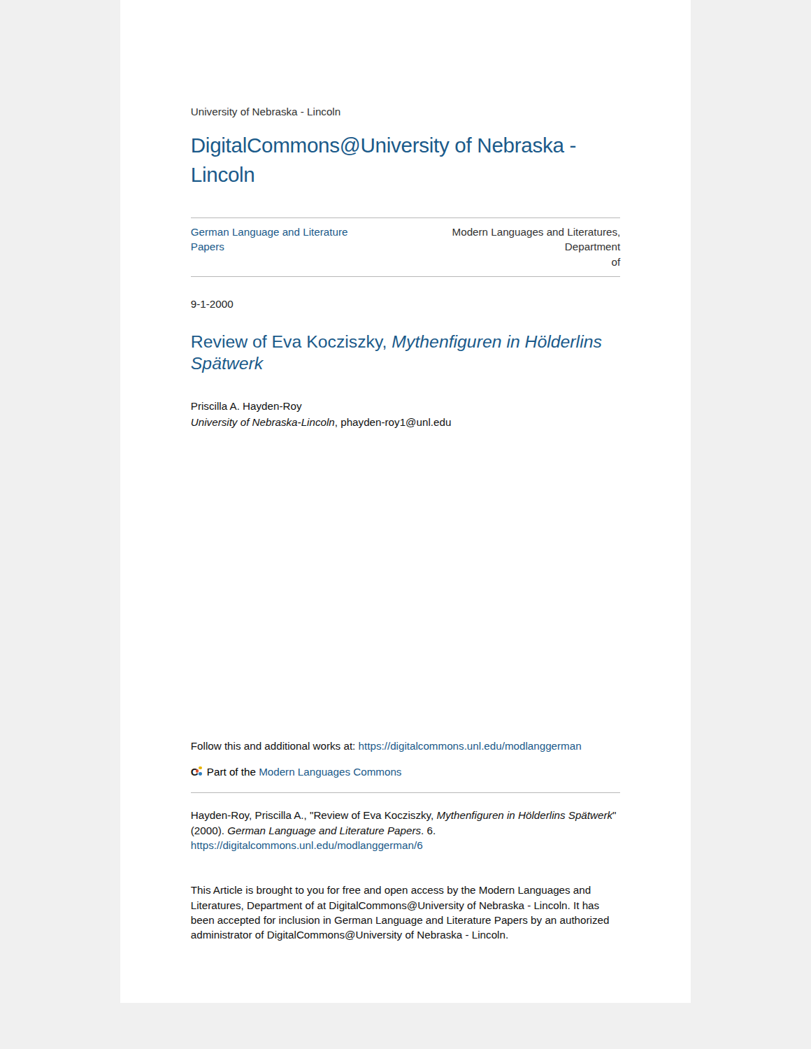University of Nebraska - Lincoln
DigitalCommons@University of Nebraska - Lincoln
German Language and Literature Papers
Modern Languages and Literatures, Department of
9-1-2000
Review of Eva Kocziszky, Mythenfiguren in Hölderlins Spätwerk
Priscilla A. Hayden-Roy
University of Nebraska-Lincoln, phayden-roy1@unl.edu
Follow this and additional works at: https://digitalcommons.unl.edu/modlanggerman
C Part of the Modern Languages Commons
Hayden-Roy, Priscilla A., "Review of Eva Kocziszky, Mythenfiguren in Hölderlins Spätwerk" (2000). German Language and Literature Papers. 6.
https://digitalcommons.unl.edu/modlanggerman/6
This Article is brought to you for free and open access by the Modern Languages and Literatures, Department of at DigitalCommons@University of Nebraska - Lincoln. It has been accepted for inclusion in German Language and Literature Papers by an authorized administrator of DigitalCommons@University of Nebraska - Lincoln.